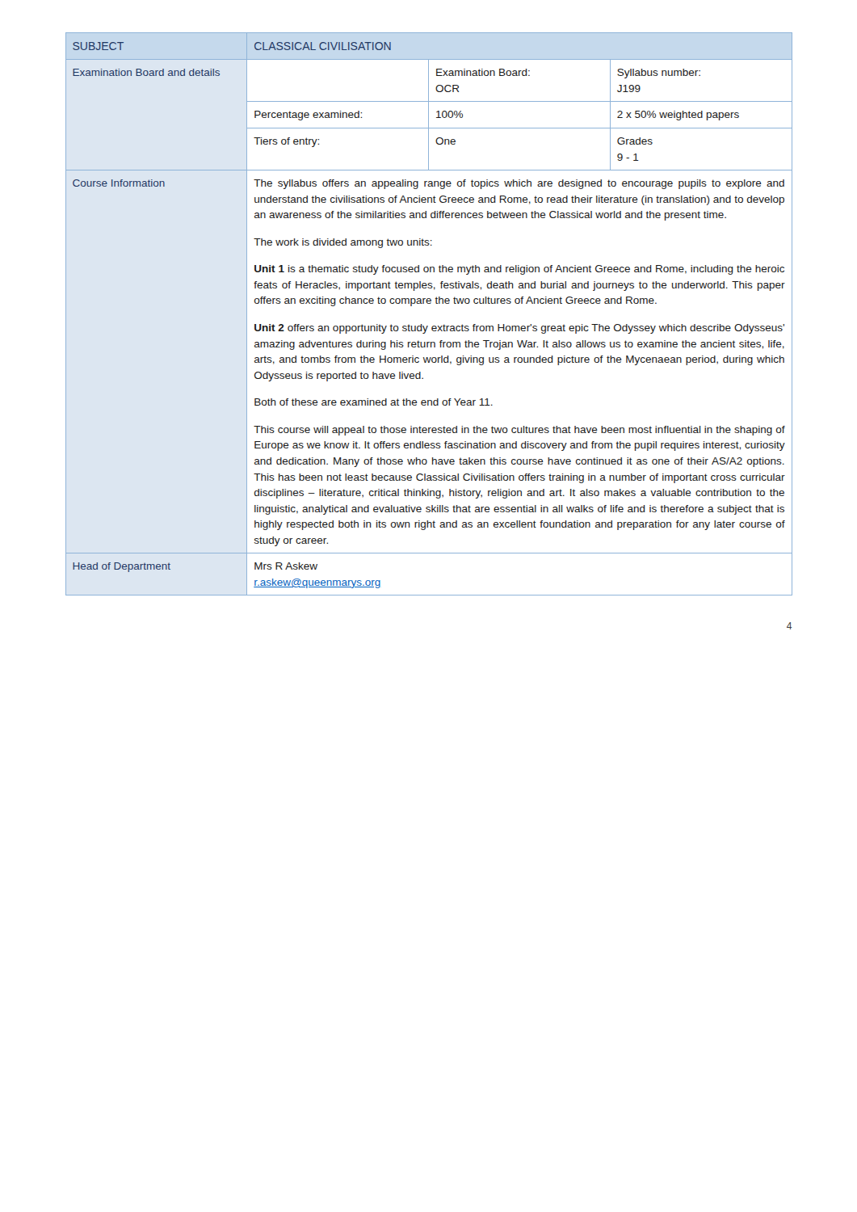| SUBJECT | CLASSICAL CIVILISATION |
| Examination Board and details | | Examination Board: OCR | Syllabus number: J199 |
| Percentage examined: | 100% | 2 x 50% weighted papers |
| Tiers of entry: | One | Grades 9 - 1 |
| Course Information | The syllabus offers an appealing range of topics which are designed to encourage pupils to explore and understand the civilisations of Ancient Greece and Rome, to read their literature (in translation) and to develop an awareness of the similarities and differences between the Classical world and the present time. The work is divided among two units: Unit 1 is a thematic study focused on the myth and religion of Ancient Greece and Rome, including the heroic feats of Heracles, important temples, festivals, death and burial and journeys to the underworld. This paper offers an exciting chance to compare the two cultures of Ancient Greece and Rome. Unit 2 offers an opportunity to study extracts from Homer's great epic The Odyssey which describe Odysseus' amazing adventures during his return from the Trojan War. It also allows us to examine the ancient sites, life, arts, and tombs from the Homeric world, giving us a rounded picture of the Mycenaean period, during which Odysseus is reported to have lived. Both of these are examined at the end of Year 11. This course will appeal to those interested in the two cultures that have been most influential in the shaping of Europe as we know it. It offers endless fascination and discovery and from the pupil requires interest, curiosity and dedication. Many of those who have taken this course have continued it as one of their AS/A2 options. This has been not least because Classical Civilisation offers training in a number of important cross curricular disciplines – literature, critical thinking, history, religion and art. It also makes a valuable contribution to the linguistic, analytical and evaluative skills that are essential in all walks of life and is therefore a subject that is highly respected both in its own right and as an excellent foundation and preparation for any later course of study or career. |
| Head of Department | Mrs R Askew r.askew@queenmarys.org |
4